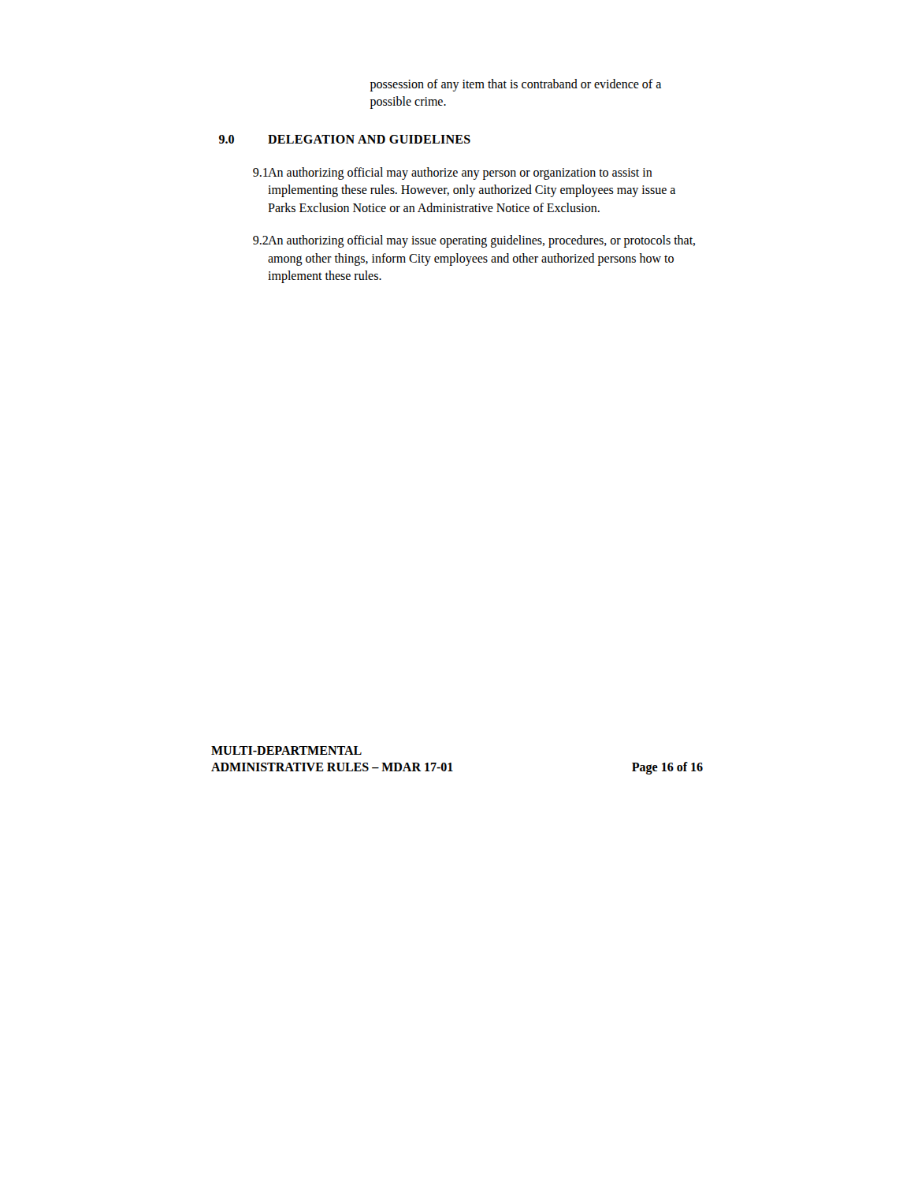possession of any item that is contraband or evidence of a possible crime.
9.0 DELEGATION AND GUIDELINES
9.1 An authorizing official may authorize any person or organization to assist in implementing these rules. However, only authorized City employees may issue a Parks Exclusion Notice or an Administrative Notice of Exclusion.
9.2 An authorizing official may issue operating guidelines, procedures, or protocols that, among other things, inform City employees and other authorized persons how to implement these rules.
MULTI-DEPARTMENTAL
ADMINISTRATIVE RULES – MDAR 17-01
Page 16 of 16